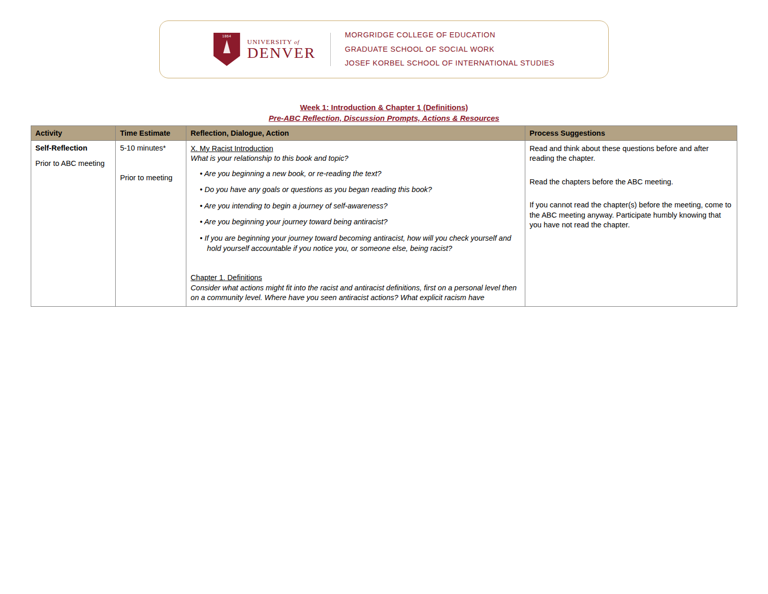1864
UNIVERSITY of
DENVER
MORGRIDGE COLLEGE OF EDUCATION
GRADUATE SCHOOL OF SOCIAL WORK
JOSEF KORBEL SCHOOL OF INTERNATIONAL STUDIES
Week 1: Introduction & Chapter 1 (Definitions)
Pre-ABC Reflection, Discussion Prompts, Actions & Resources
| Activity | Time Estimate | Reflection, Dialogue, Action | Process Suggestions |
| --- | --- | --- | --- |
| Self-Reflection Prior to ABC meeting | 5-10 minutes* Prior to meeting | X. My Racist Introduction What is your relationship to this book and topic? Are you beginning a new book, or re-reading the text? Do you have any goals or questions as you began reading this book? Are you intending to begin a journey of self-awareness? Are you beginning your journey toward being antiracist? If you are beginning your journey toward becoming antiracist, how will you check yourself and hold yourself accountable if you notice you, or someone else, being racist? Chapter 1. Definitions Consider what actions might fit into the racist and antiracist definitions, first on a personal level then on a community level. Where have you seen antiracist actions? What explicit racism have | Read and think about these questions before and after reading the chapter. Read the chapters before the ABC meeting. If you cannot read the chapter(s) before the meeting, come to the ABC meeting anyway. Participate humbly knowing that you have not read the chapter. |